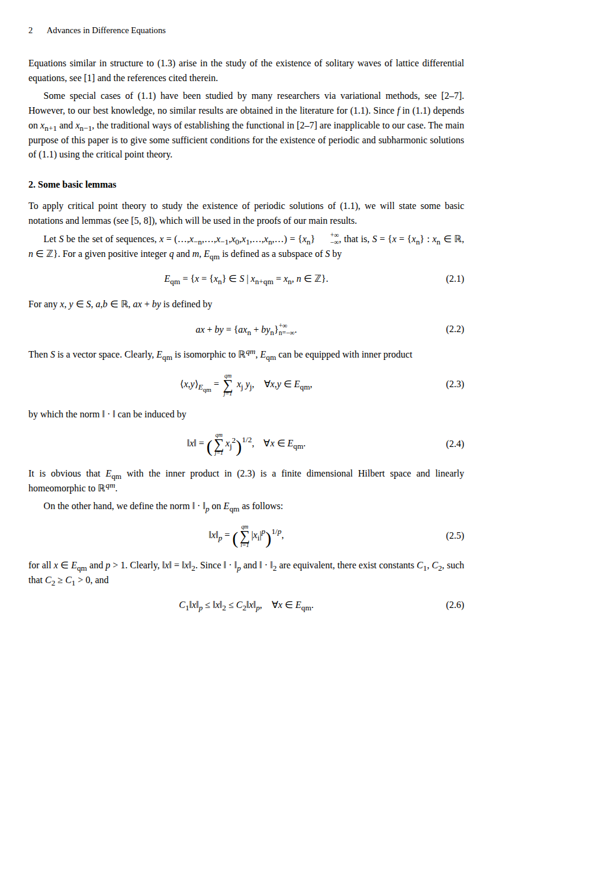2 Advances in Difference Equations
Equations similar in structure to (1.3) arise in the study of the existence of solitary waves of lattice differential equations, see [1] and the references cited therein.
Some special cases of (1.1) have been studied by many researchers via variational methods, see [2–7]. However, to our best knowledge, no similar results are obtained in the literature for (1.1). Since f in (1.1) depends on xn+1 and xn−1, the traditional ways of establishing the functional in [2–7] are inapplicable to our case. The main purpose of this paper is to give some sufficient conditions for the existence of periodic and subharmonic solutions of (1.1) using the critical point theory.
2. Some basic lemmas
To apply critical point theory to study the existence of periodic solutions of (1.1), we will state some basic notations and lemmas (see [5, 8]), which will be used in the proofs of our main results.
Let S be the set of sequences, x = (…,x−n,…,x−1,x0,x1,…,xn,…) = {xn}+∞−∞, that is, S = {x = {xn} : xn ∈ ℝ, n ∈ ℤ}. For a given positive integer q and m, Eqm is defined as a subspace of S by
Eqm = {x = {xn} ∈ S | xn+qm = xn, n ∈ ℤ}.
(2.1)
For any x, y ∈ S, a,b ∈ ℝ, ax + by is defined by
ax + by = {axn + byn}+∞n=−∞.
(2.2)
Then S is a vector space. Clearly, Eqm is isomorphic to ℝqm, Eqm can be equipped with inner product
⟨x,y⟩Eqm = qm∑j=1 xj yj, ∀x,y ∈ Eqm,
(2.3)
by which the norm ‖ · ‖ can be induced by
‖x‖ = (qm∑j=1 xj2)1/2, ∀x ∈ Eqm.
(2.4)
It is obvious that Eqm with the inner product in (2.3) is a finite dimensional Hilbert space and linearly homeomorphic to ℝqm.
On the other hand, we define the norm ‖ · ‖p on Eqm as follows:
‖x‖p = (qm∑i=1|xi|p)1/p,
(2.5)
for all x ∈ Eqm and p > 1. Clearly, ‖x‖ = ‖x‖2. Since ‖ · ‖p and ‖ · ‖2 are equivalent, there exist constants C1, C2, such that C2 ≥ C1 > 0, and
C1‖x‖p ≤ ‖x‖2 ≤ C2‖x‖p, ∀x ∈ Eqm.
(2.6)